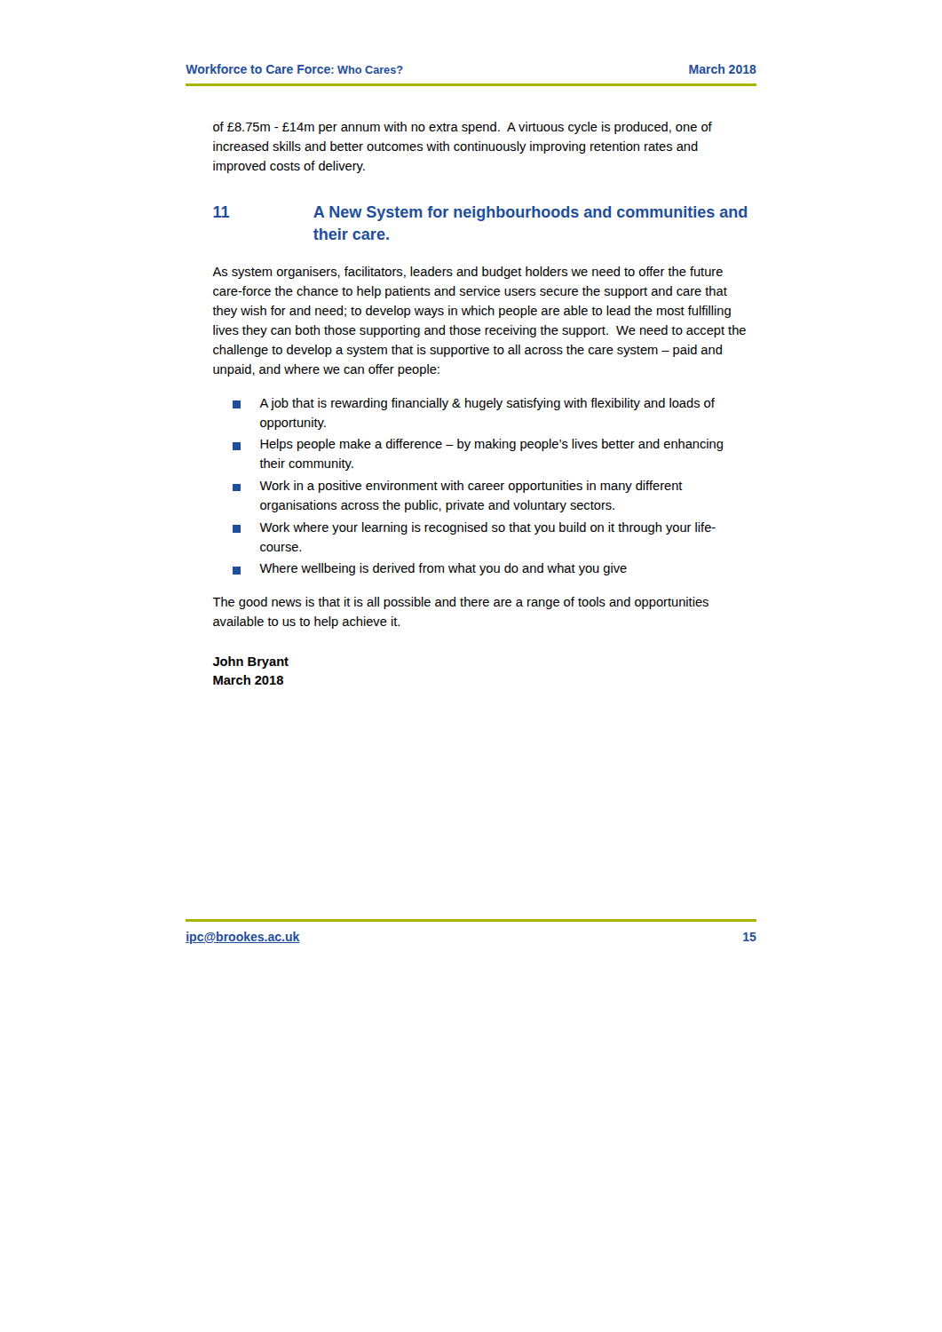Workforce to Care Force: Who Cares?
March 2018
of £8.75m - £14m per annum with no extra spend. A virtuous cycle is produced, one of increased skills and better outcomes with continuously improving retention rates and improved costs of delivery.
11 A New System for neighbourhoods and communities and their care.
As system organisers, facilitators, leaders and budget holders we need to offer the future care-force the chance to help patients and service users secure the support and care that they wish for and need; to develop ways in which people are able to lead the most fulfilling lives they can both those supporting and those receiving the support. We need to accept the challenge to develop a system that is supportive to all across the care system – paid and unpaid, and where we can offer people:
A job that is rewarding financially & hugely satisfying with flexibility and loads of opportunity.
Helps people make a difference – by making people’s lives better and enhancing their community.
Work in a positive environment with career opportunities in many different organisations across the public, private and voluntary sectors.
Work where your learning is recognised so that you build on it through your life-course.
Where wellbeing is derived from what you do and what you give
The good news is that it is all possible and there are a range of tools and opportunities available to us to help achieve it.
John Bryant
March 2018
ipc@brookes.ac.uk
15